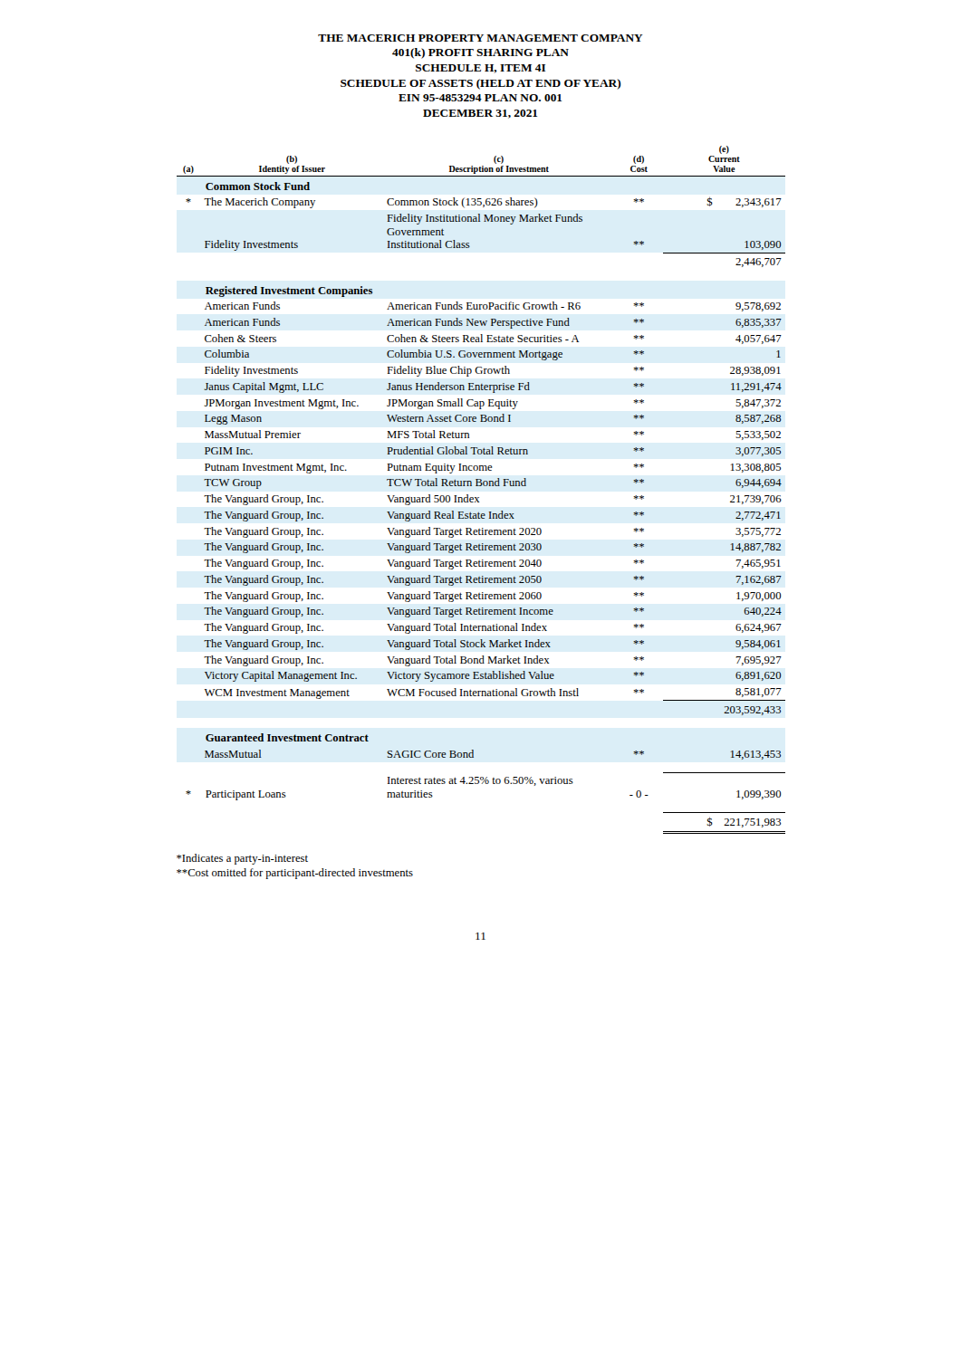THE MACERICH PROPERTY MANAGEMENT COMPANY
401(k) PROFIT SHARING PLAN
SCHEDULE H, ITEM 4I
SCHEDULE OF ASSETS (HELD AT END OF YEAR)
EIN 95-4853294 PLAN NO. 001
DECEMBER 31, 2021
| (a) | (b) Identity of Issuer | (c) Description of Investment | (d) Cost | (e) Current Value |
| --- | --- | --- | --- | --- |
| | Common Stock Fund | | | |
| * | The Macerich Company | Common Stock (135,626 shares) | ** | $ 2,343,617 |
| | Fidelity Investments | Fidelity Institutional Money Market Funds Government Institutional Class | ** | 103,090 |
| | | | | 2,446,707 |
| | Registered Investment Companies | | | |
| | American Funds | American Funds EuroPacific Growth - R6 | ** | 9,578,692 |
| | American Funds | American Funds New Perspective Fund | ** | 6,835,337 |
| | Cohen & Steers | Cohen & Steers Real Estate Securities - A | ** | 4,057,647 |
| | Columbia | Columbia U.S. Government Mortgage | ** | 1 |
| | Fidelity Investments | Fidelity Blue Chip Growth | ** | 28,938,091 |
| | Janus Capital Mgmt, LLC | Janus Henderson Enterprise Fd | ** | 11,291,474 |
| | JPMorgan Investment Mgmt, Inc. | JPMorgan Small Cap Equity | ** | 5,847,372 |
| | Legg Mason | Western Asset Core Bond I | ** | 8,587,268 |
| | MassMutual Premier | MFS Total Return | ** | 5,533,502 |
| | PGIM Inc. | Prudential Global Total Return | ** | 3,077,305 |
| | Putnam Investment Mgmt, Inc. | Putnam Equity Income | ** | 13,308,805 |
| | TCW Group | TCW Total Return Bond Fund | ** | 6,944,694 |
| | The Vanguard Group, Inc. | Vanguard 500 Index | ** | 21,739,706 |
| | The Vanguard Group, Inc. | Vanguard Real Estate Index | ** | 2,772,471 |
| | The Vanguard Group, Inc. | Vanguard Target Retirement 2020 | ** | 3,575,772 |
| | The Vanguard Group, Inc. | Vanguard Target Retirement 2030 | ** | 14,887,782 |
| | The Vanguard Group, Inc. | Vanguard Target Retirement 2040 | ** | 7,465,951 |
| | The Vanguard Group, Inc. | Vanguard Target Retirement 2050 | ** | 7,162,687 |
| | The Vanguard Group, Inc. | Vanguard Target Retirement 2060 | ** | 1,970,000 |
| | The Vanguard Group, Inc. | Vanguard Target Retirement Income | ** | 640,224 |
| | The Vanguard Group, Inc. | Vanguard Total International Index | ** | 6,624,967 |
| | The Vanguard Group, Inc. | Vanguard Total Stock Market Index | ** | 9,584,061 |
| | The Vanguard Group, Inc. | Vanguard Total Bond Market Index | ** | 7,695,927 |
| | Victory Capital Management Inc. | Victory Sycamore Established Value | ** | 6,891,620 |
| | WCM Investment Management | WCM Focused International Growth Instl | ** | 8,581,077 |
| | | | | 203,592,433 |
| | Guaranteed Investment Contract | | | |
| | MassMutual | SAGIC Core Bond | ** | 14,613,453 |
| * | Participant Loans | Interest rates at 4.25% to 6.50%, various maturities | - 0 - | 1,099,390 |
| | | | | $ 221,751,983 |
*Indicates a party-in-interest
**Cost omitted for participant-directed investments
11